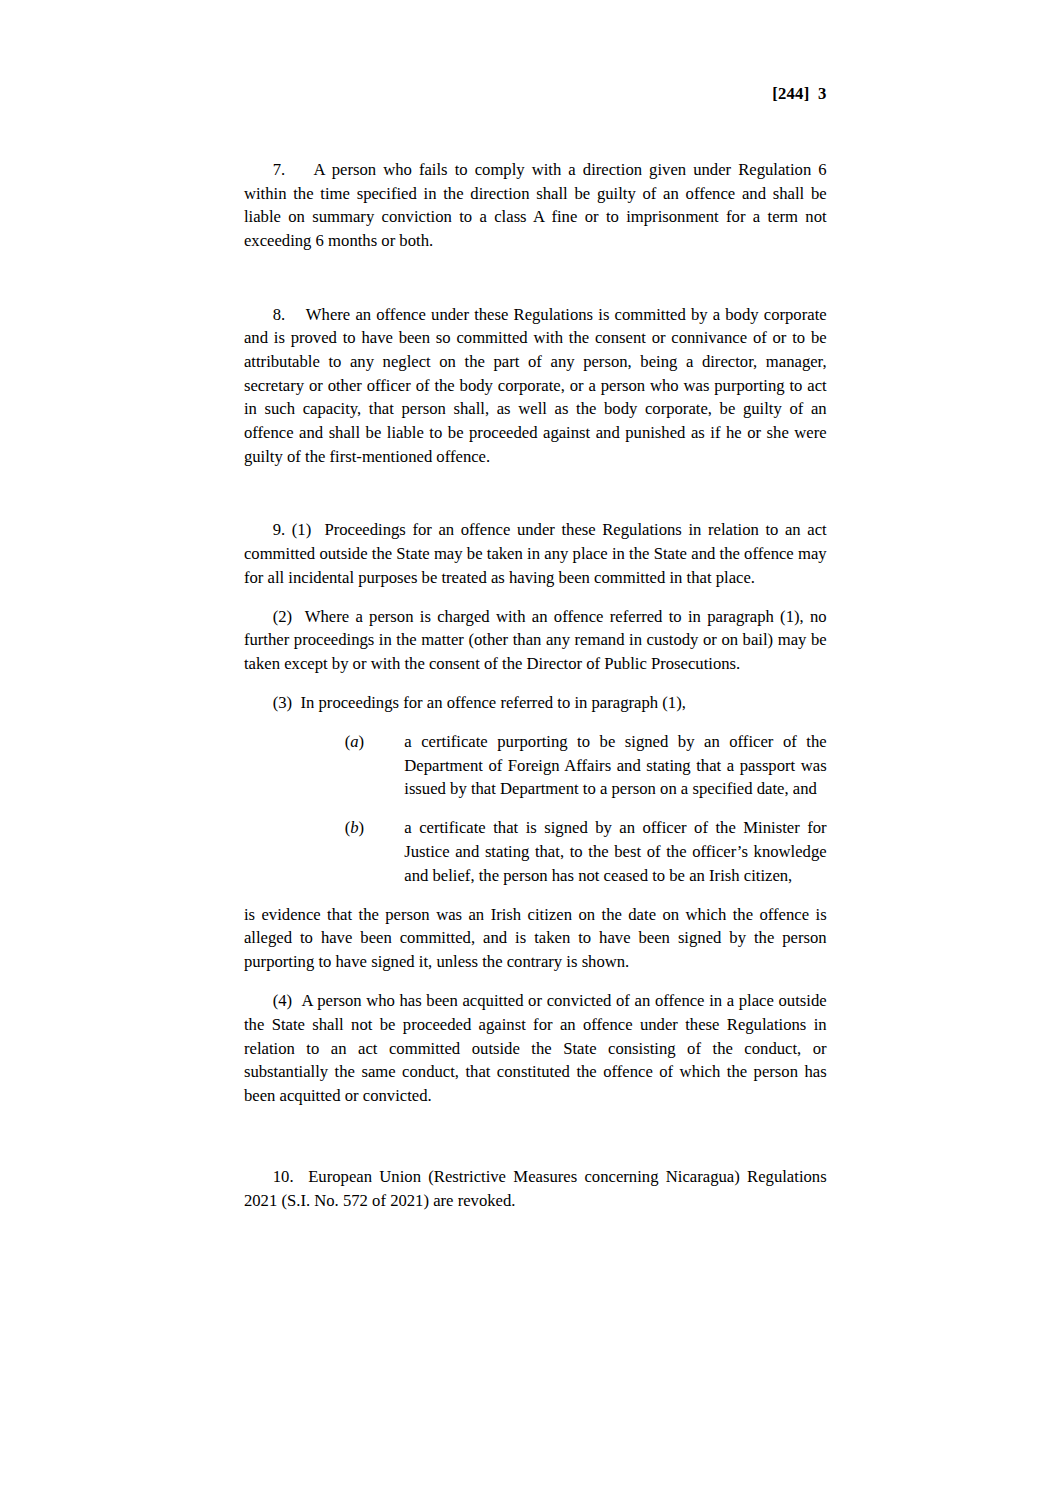[244] 3
7. A person who fails to comply with a direction given under Regulation 6 within the time specified in the direction shall be guilty of an offence and shall be liable on summary conviction to a class A fine or to imprisonment for a term not exceeding 6 months or both.
8. Where an offence under these Regulations is committed by a body corporate and is proved to have been so committed with the consent or connivance of or to be attributable to any neglect on the part of any person, being a director, manager, secretary or other officer of the body corporate, or a person who was purporting to act in such capacity, that person shall, as well as the body corporate, be guilty of an offence and shall be liable to be proceeded against and punished as if he or she were guilty of the first-mentioned offence.
9. (1) Proceedings for an offence under these Regulations in relation to an act committed outside the State may be taken in any place in the State and the offence may for all incidental purposes be treated as having been committed in that place.
(2) Where a person is charged with an offence referred to in paragraph (1), no further proceedings in the matter (other than any remand in custody or on bail) may be taken except by or with the consent of the Director of Public Prosecutions.
(3) In proceedings for an offence referred to in paragraph (1),
(a) a certificate purporting to be signed by an officer of the Department of Foreign Affairs and stating that a passport was issued by that Department to a person on a specified date, and
(b) a certificate that is signed by an officer of the Minister for Justice and stating that, to the best of the officer’s knowledge and belief, the person has not ceased to be an Irish citizen,
is evidence that the person was an Irish citizen on the date on which the offence is alleged to have been committed, and is taken to have been signed by the person purporting to have signed it, unless the contrary is shown.
(4) A person who has been acquitted or convicted of an offence in a place outside the State shall not be proceeded against for an offence under these Regulations in relation to an act committed outside the State consisting of the conduct, or substantially the same conduct, that constituted the offence of which the person has been acquitted or convicted.
10. European Union (Restrictive Measures concerning Nicaragua) Regulations 2021 (S.I. No. 572 of 2021) are revoked.